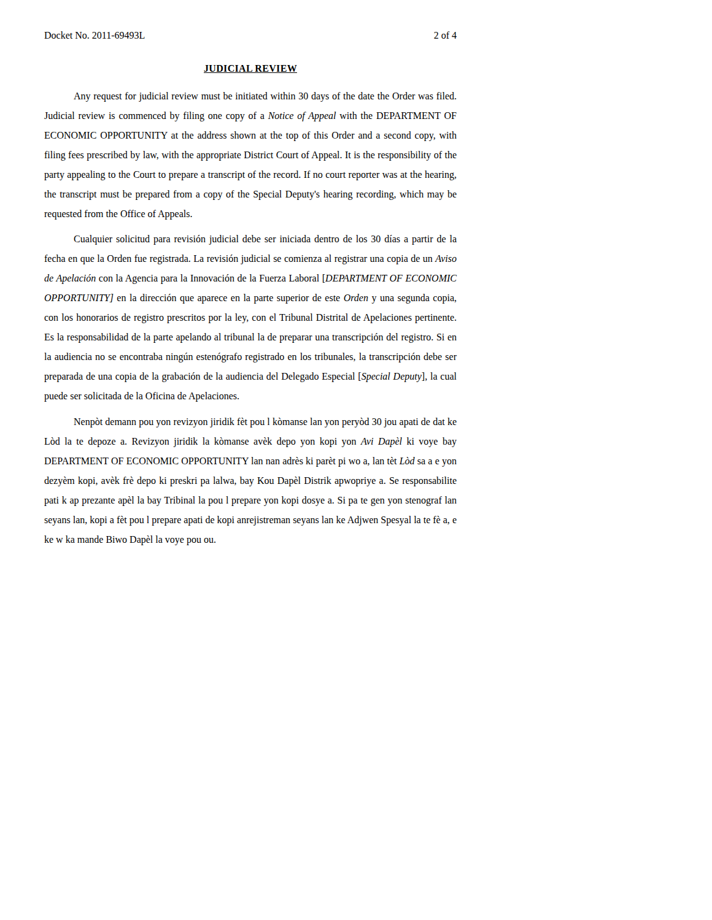Docket No. 2011-69493L
2 of 4
JUDICIAL REVIEW
Any request for judicial review must be initiated within 30 days of the date the Order was filed. Judicial review is commenced by filing one copy of a Notice of Appeal with the DEPARTMENT OF ECONOMIC OPPORTUNITY at the address shown at the top of this Order and a second copy, with filing fees prescribed by law, with the appropriate District Court of Appeal. It is the responsibility of the party appealing to the Court to prepare a transcript of the record. If no court reporter was at the hearing, the transcript must be prepared from a copy of the Special Deputy's hearing recording, which may be requested from the Office of Appeals.
Cualquier solicitud para revisión judicial debe ser iniciada dentro de los 30 días a partir de la fecha en que la Orden fue registrada. La revisión judicial se comienza al registrar una copia de un Aviso de Apelación con la Agencia para la Innovación de la Fuerza Laboral [DEPARTMENT OF ECONOMIC OPPORTUNITY] en la dirección que aparece en la parte superior de este Orden y una segunda copia, con los honorarios de registro prescritos por la ley, con el Tribunal Distrital de Apelaciones pertinente. Es la responsabilidad de la parte apelando al tribunal la de preparar una transcripción del registro. Si en la audiencia no se encontraba ningún estenógrafo registrado en los tribunales, la transcripción debe ser preparada de una copia de la grabación de la audiencia del Delegado Especial [Special Deputy], la cual puede ser solicitada de la Oficina de Apelaciones.
Nenpòt demann pou yon revizyon jiridik fèt pou l kòmanse lan yon peryòd 30 jou apati de dat ke Lòd la te depoze a. Revizyon jiridik la kòmanse avèk depo yon kopi yon Avi Dapèl ki voye bay DEPARTMENT OF ECONOMIC OPPORTUNITY lan nan adrès ki parèt pi wo a, lan tèt Lòd sa a e yon dezyèm kopi, avèk frè depo ki preskri pa lalwa, bay Kou Dapèl Distrik apwopriye a. Se responsabilite pati k ap prezante apèl la bay Tribinal la pou l prepare yon kopi dosye a. Si pa te gen yon stenograf lan seyans lan, kopi a fèt pou l prepare apati de kopi anrejistreman seyans lan ke Adjwen Spesyal la te fè a, e ke w ka mande Biwo Dapèl la voye pou ou.